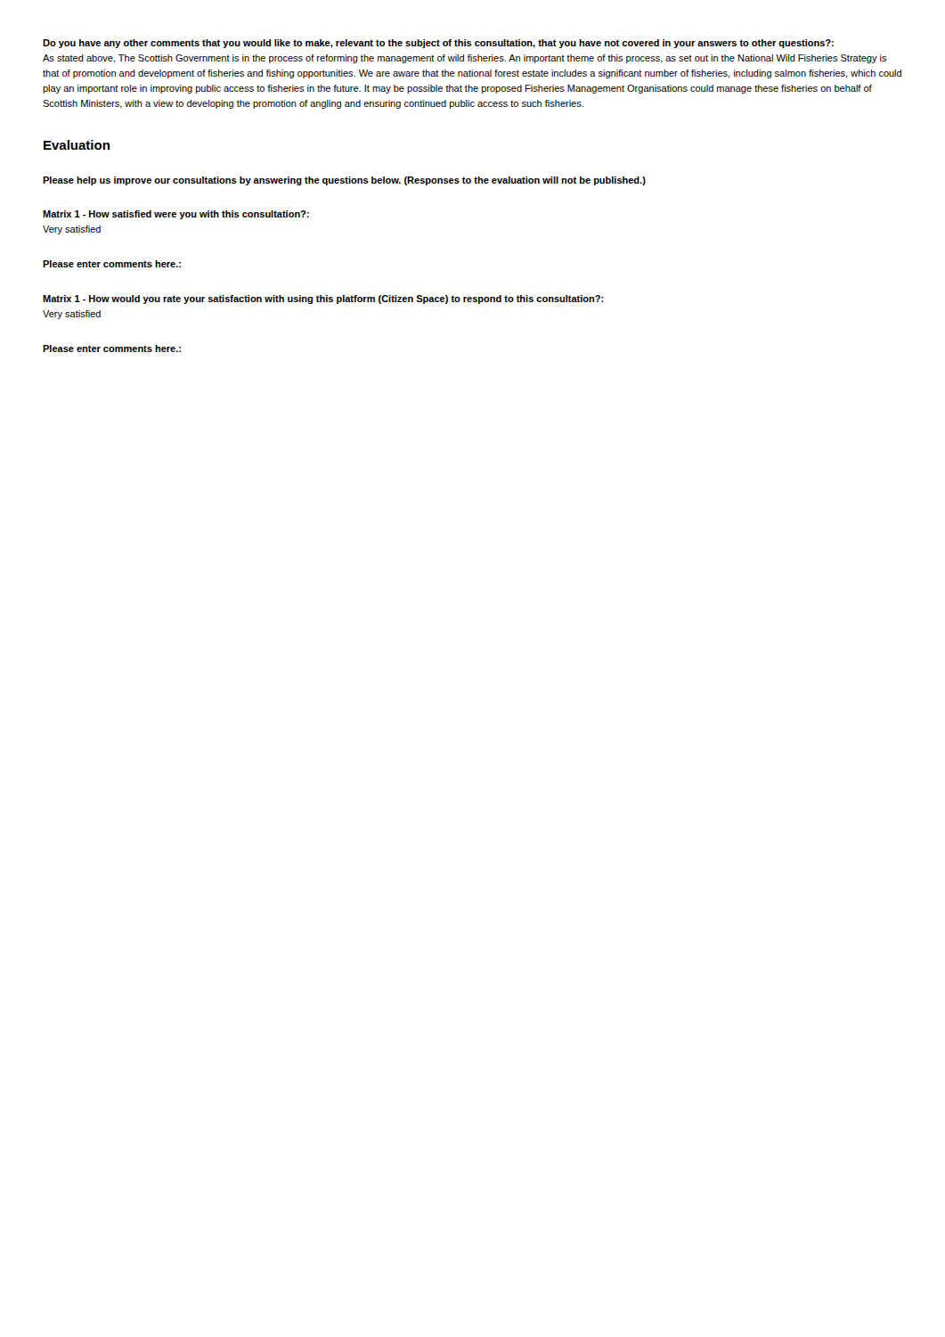Do you have any other comments that you would like to make, relevant to the subject of this consultation, that you have not covered in your answers to other questions?:
As stated above, The Scottish Government is in the process of reforming the management of wild fisheries. An important theme of this process, as set out in the National Wild Fisheries Strategy is that of promotion and development of fisheries and fishing opportunities. We are aware that the national forest estate includes a significant number of fisheries, including salmon fisheries, which could play an important role in improving public access to fisheries in the future. It may be possible that the proposed Fisheries Management Organisations could manage these fisheries on behalf of Scottish Ministers, with a view to developing the promotion of angling and ensuring continued public access to such fisheries.
Evaluation
Please help us improve our consultations by answering the questions below. (Responses to the evaluation will not be published.)
Matrix 1 - How satisfied were you with this consultation?:
Very satisfied
Please enter comments here.:
Matrix 1 - How would you rate your satisfaction with using this platform (Citizen Space) to respond to this consultation?:
Very satisfied
Please enter comments here.: